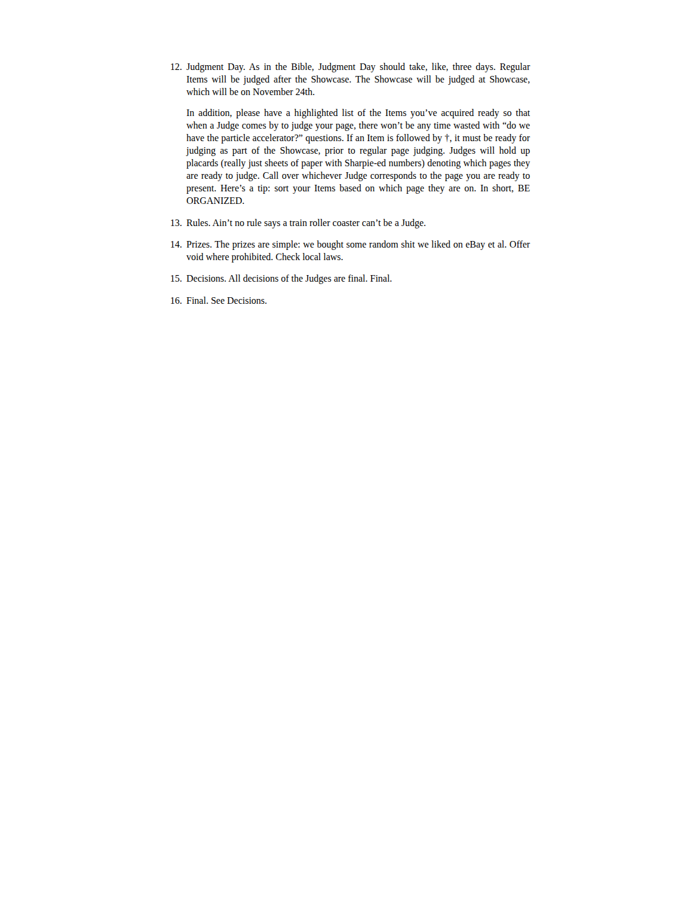12.
Judgment Day. As in the Bible, Judgment Day should take, like, three days. Regular Items will be judged after the Showcase. The Showcase will be judged at Showcase, which will be on November 24th.
In addition, please have a highlighted list of the Items you’ve acquired ready so that when a Judge comes by to judge your page, there won’t be any time wasted with “do we have the particle accelerator?” questions. If an Item is followed by †, it must be ready for judging as part of the Showcase, prior to regular page judging. Judges will hold up placards (really just sheets of paper with Sharpie-ed numbers) denoting which pages they are ready to judge. Call over whichever Judge corresponds to the page you are ready to present. Here’s a tip: sort your Items based on which page they are on. In short, BE ORGANIZED.
13.
Rules. Ain’t no rule says a train roller coaster can’t be a Judge.
14.
Prizes. The prizes are simple: we bought some random shit we liked on eBay et al. Offer void where prohibited. Check local laws.
15.
Decisions. All decisions of the Judges are final. Final.
16.
Final. See Decisions.